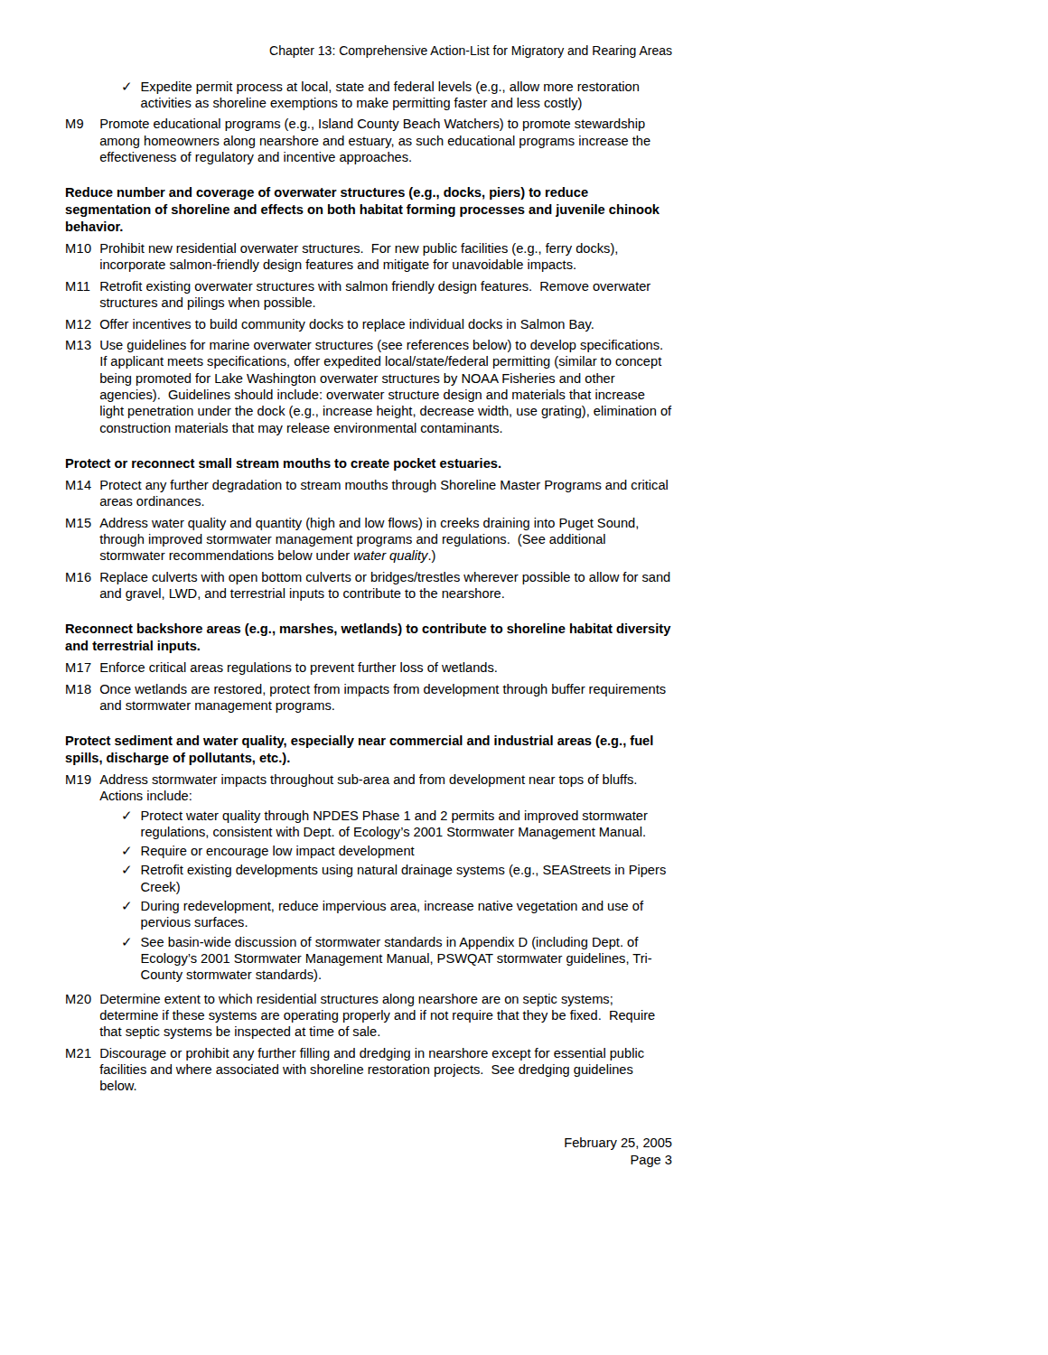Chapter 13: Comprehensive Action-List for Migratory and Rearing Areas
Expedite permit process at local, state and federal levels (e.g., allow more restoration activities as shoreline exemptions to make permitting faster and less costly)
M9 Promote educational programs (e.g., Island County Beach Watchers) to promote stewardship among homeowners along nearshore and estuary, as such educational programs increase the effectiveness of regulatory and incentive approaches.
Reduce number and coverage of overwater structures (e.g., docks, piers) to reduce segmentation of shoreline and effects on both habitat forming processes and juvenile chinook behavior.
M10 Prohibit new residential overwater structures. For new public facilities (e.g., ferry docks), incorporate salmon-friendly design features and mitigate for unavoidable impacts.
M11 Retrofit existing overwater structures with salmon friendly design features. Remove overwater structures and pilings when possible.
M12 Offer incentives to build community docks to replace individual docks in Salmon Bay.
M13 Use guidelines for marine overwater structures (see references below) to develop specifications. If applicant meets specifications, offer expedited local/state/federal permitting (similar to concept being promoted for Lake Washington overwater structures by NOAA Fisheries and other agencies). Guidelines should include: overwater structure design and materials that increase light penetration under the dock (e.g., increase height, decrease width, use grating), elimination of construction materials that may release environmental contaminants.
Protect or reconnect small stream mouths to create pocket estuaries.
M14 Protect any further degradation to stream mouths through Shoreline Master Programs and critical areas ordinances.
M15 Address water quality and quantity (high and low flows) in creeks draining into Puget Sound, through improved stormwater management programs and regulations. (See additional stormwater recommendations below under water quality.)
M16 Replace culverts with open bottom culverts or bridges/trestles wherever possible to allow for sand and gravel, LWD, and terrestrial inputs to contribute to the nearshore.
Reconnect backshore areas (e.g., marshes, wetlands) to contribute to shoreline habitat diversity and terrestrial inputs.
M17 Enforce critical areas regulations to prevent further loss of wetlands.
M18 Once wetlands are restored, protect from impacts from development through buffer requirements and stormwater management programs.
Protect sediment and water quality, especially near commercial and industrial areas (e.g., fuel spills, discharge of pollutants, etc.).
M19 Address stormwater impacts throughout sub-area and from development near tops of bluffs. Actions include:
Protect water quality through NPDES Phase 1 and 2 permits and improved stormwater regulations, consistent with Dept. of Ecology’s 2001 Stormwater Management Manual.
Require or encourage low impact development
Retrofit existing developments using natural drainage systems (e.g., SEAStreets in Pipers Creek)
During redevelopment, reduce impervious area, increase native vegetation and use of pervious surfaces.
See basin-wide discussion of stormwater standards in Appendix D (including Dept. of Ecology’s 2001 Stormwater Management Manual, PSWQAT stormwater guidelines, Tri-County stormwater standards).
M20 Determine extent to which residential structures along nearshore are on septic systems; determine if these systems are operating properly and if not require that they be fixed. Require that septic systems be inspected at time of sale.
M21 Discourage or prohibit any further filling and dredging in nearshore except for essential public facilities and where associated with shoreline restoration projects. See dredging guidelines below.
February 25, 2005
Page 3